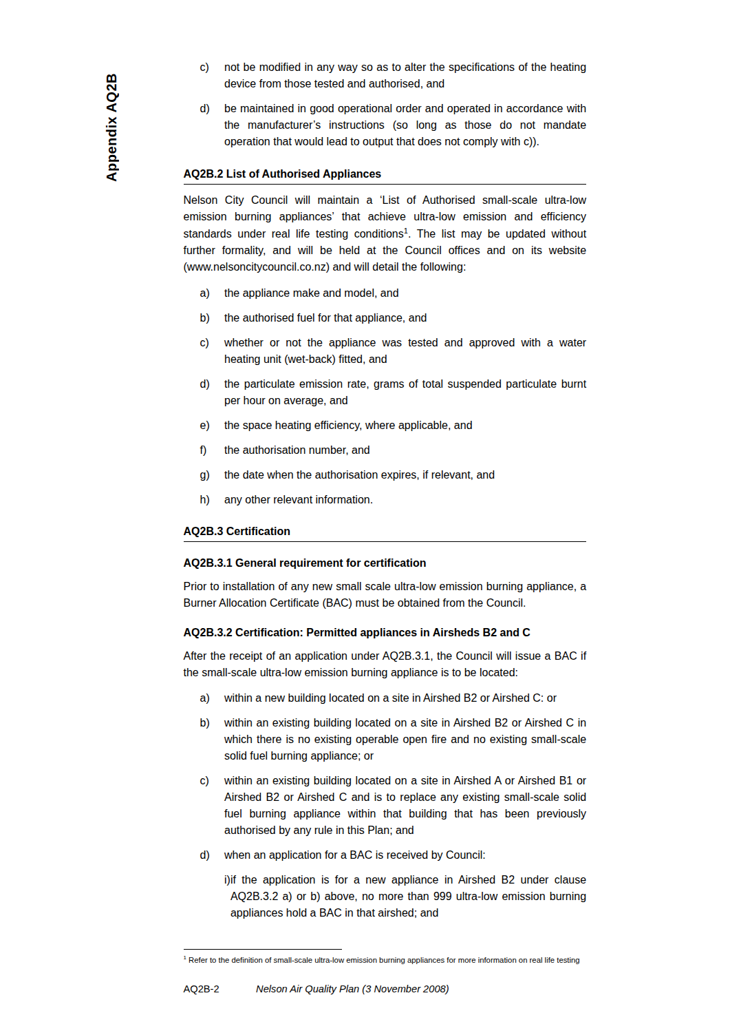Appendix AQ2B
c)
not be modified in any way so as to alter the specifications of the heating device from those tested and authorised, and
d)
be maintained in good operational order and operated in accordance with the manufacturer’s instructions (so long as those do not mandate operation that would lead to output that does not comply with c)).
AQ2B.2 List of Authorised Appliances
Nelson City Council will maintain a ‘List of Authorised small-scale ultra-low emission burning appliances’ that achieve ultra-low emission and efficiency standards under real life testing conditions1. The list may be updated without further formality, and will be held at the Council offices and on its website (www.nelsoncitycouncil.co.nz) and will detail the following:
a)
the appliance make and model, and
b)
the authorised fuel for that appliance, and
c)
whether or not the appliance was tested and approved with a water heating unit (wet-back) fitted, and
d)
the particulate emission rate, grams of total suspended particulate burnt per hour on average, and
e)
the space heating efficiency, where applicable, and
f)
the authorisation number, and
g)
the date when the authorisation expires, if relevant, and
h)
any other relevant information.
AQ2B.3 Certification
AQ2B.3.1 General requirement for certification
Prior to installation of any new small scale ultra-low emission burning appliance, a Burner Allocation Certificate (BAC) must be obtained from the Council.
AQ2B.3.2 Certification: Permitted appliances in Airsheds B2 and C
After the receipt of an application under AQ2B.3.1, the Council will issue a BAC if the small-scale ultra-low emission burning appliance is to be located:
a)
within a new building located on a site in Airshed B2 or Airshed C: or
b)
within an existing building located on a site in Airshed B2 or Airshed C in which there is no existing operable open fire and no existing small-scale solid fuel burning appliance; or
c)
within an existing building located on a site in Airshed A or Airshed B1 or Airshed B2 or Airshed C and is to replace any existing small-scale solid fuel burning appliance within that building that has been previously authorised by any rule in this Plan; and
d)
when an application for a BAC is received by Council:
i)
if the application is for a new appliance in Airshed B2 under clause AQ2B.3.2 a) or b) above, no more than 999 ultra-low emission burning appliances hold a BAC in that airshed; and
1 Refer to the definition of small-scale ultra-low emission burning appliances for more information on real life testing
AQ2B-2
Nelson Air Quality Plan (3 November 2008)